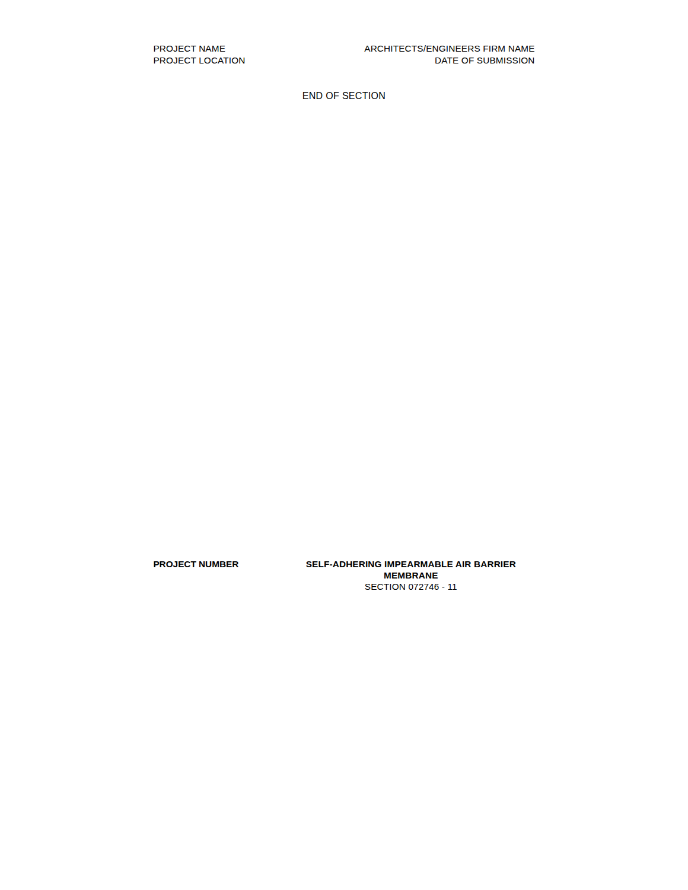PROJECT NAME
PROJECT LOCATION
ARCHITECTS/ENGINEERS FIRM NAME
DATE OF SUBMISSION
END OF SECTION
PROJECT NUMBER
SELF-ADHERING IMPEARMABLE AIR BARRIER MEMBRANE
SECTION 072746 - 11